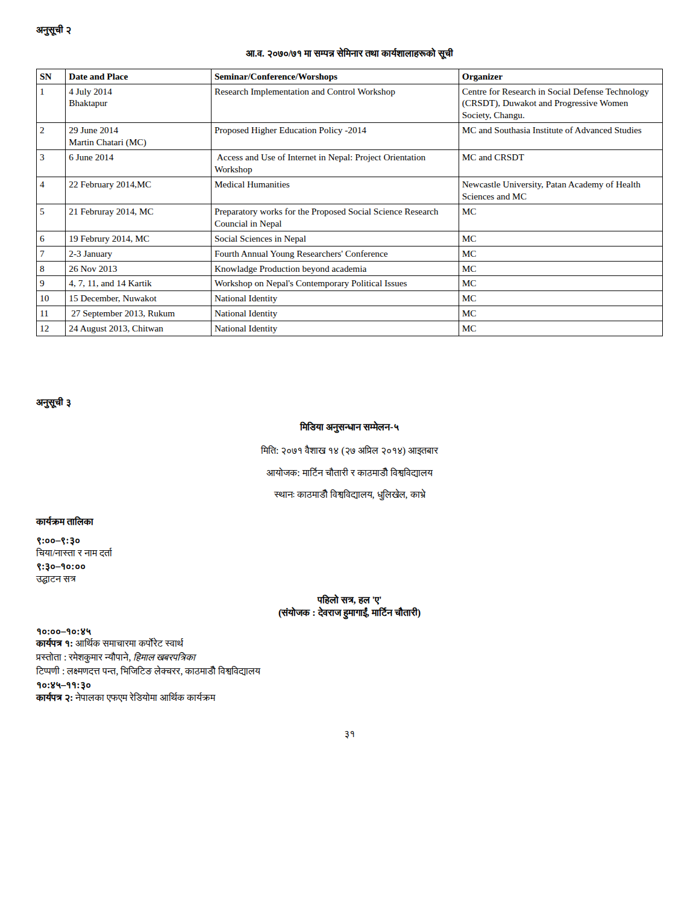अनुसूची २
आ.व. २०७०/७१ मा सम्पन्न सेमिनार तथा कार्यशालाहरूको सूची
| SN | Date and Place | Seminar/Conference/Worshops | Organizer |
| --- | --- | --- | --- |
| 1 | 4 July 2014 Bhaktapur | Research Implementation and Control Workshop | Centre for Research in Social Defense Technology (CRSDT), Duwakot and Progressive Women Society, Changu. |
| 2 | 29 June 2014 Martin Chatari (MC) | Proposed Higher Education Policy -2014 | MC and Southasia Institute of Advanced Studies |
| 3 | 6 June 2014 | Access and Use of Internet in Nepal: Project Orientation Workshop | MC and CRSDT |
| 4 | 22 February 2014,MC | Medical Humanities | Newcastle University, Patan Academy of Health Sciences and MC |
| 5 | 21 Februray 2014, MC | Preparatory works for the Proposed Social Science Research Councial in Nepal | MC |
| 6 | 19 Februry 2014, MC | Social Sciences in Nepal | MC |
| 7 | 2-3 January | Fourth Annual Young Researchers' Conference | MC |
| 8 | 26 Nov 2013 | Knowladge Production beyond academia | MC |
| 9 | 4, 7, 11, and 14 Kartik | Workshop on Nepal's Contemporary Political Issues | MC |
| 10 | 15 December, Nuwakot | National Identity | MC |
| 11 | 27 September 2013, Rukum | National Identity | MC |
| 12 | 24 August 2013, Chitwan | National Identity | MC |
अनुसूची ३
मिडिया अनुसन्धान सम्मेलन-५
मिति: २०७१ वैशाख १४ (२७ अप्रिल २०१४) आइतबार
आयोजक: मार्टिन चौतारी र काठमाडौँ विश्वविद्यालय
स्थानः काठमाडौँ विश्वविद्यालय, धुलिखेल, काभ्रे
कार्यक्रम तालिका
९:००–९:३०
चिया/नास्ता र नाम दर्ता
९:३०–१०:००
उद्घाटन सत्र
पहिलो सत्र, हल 'ए'
(संयोजक : देवराज हुमागाईं, मार्टिन चौतारी)
१०:००–१०:४५
कार्यपत्र १: आर्थिक समाचारमा कर्पोरेट स्वार्थ
प्रस्तोता : रमेशकुमार न्यौपाने, हिमाल खबरपत्रिका
टिप्पणी : लक्ष्मणदत्त पन्त, भिजिटिङ लेक्चरर, काठमाडौँ विश्वविद्यालय
१०:४५–११:३०
कार्यपत्र २: नेपालका एफएम रेडियोमा आर्थिक कार्यक्रम
३१